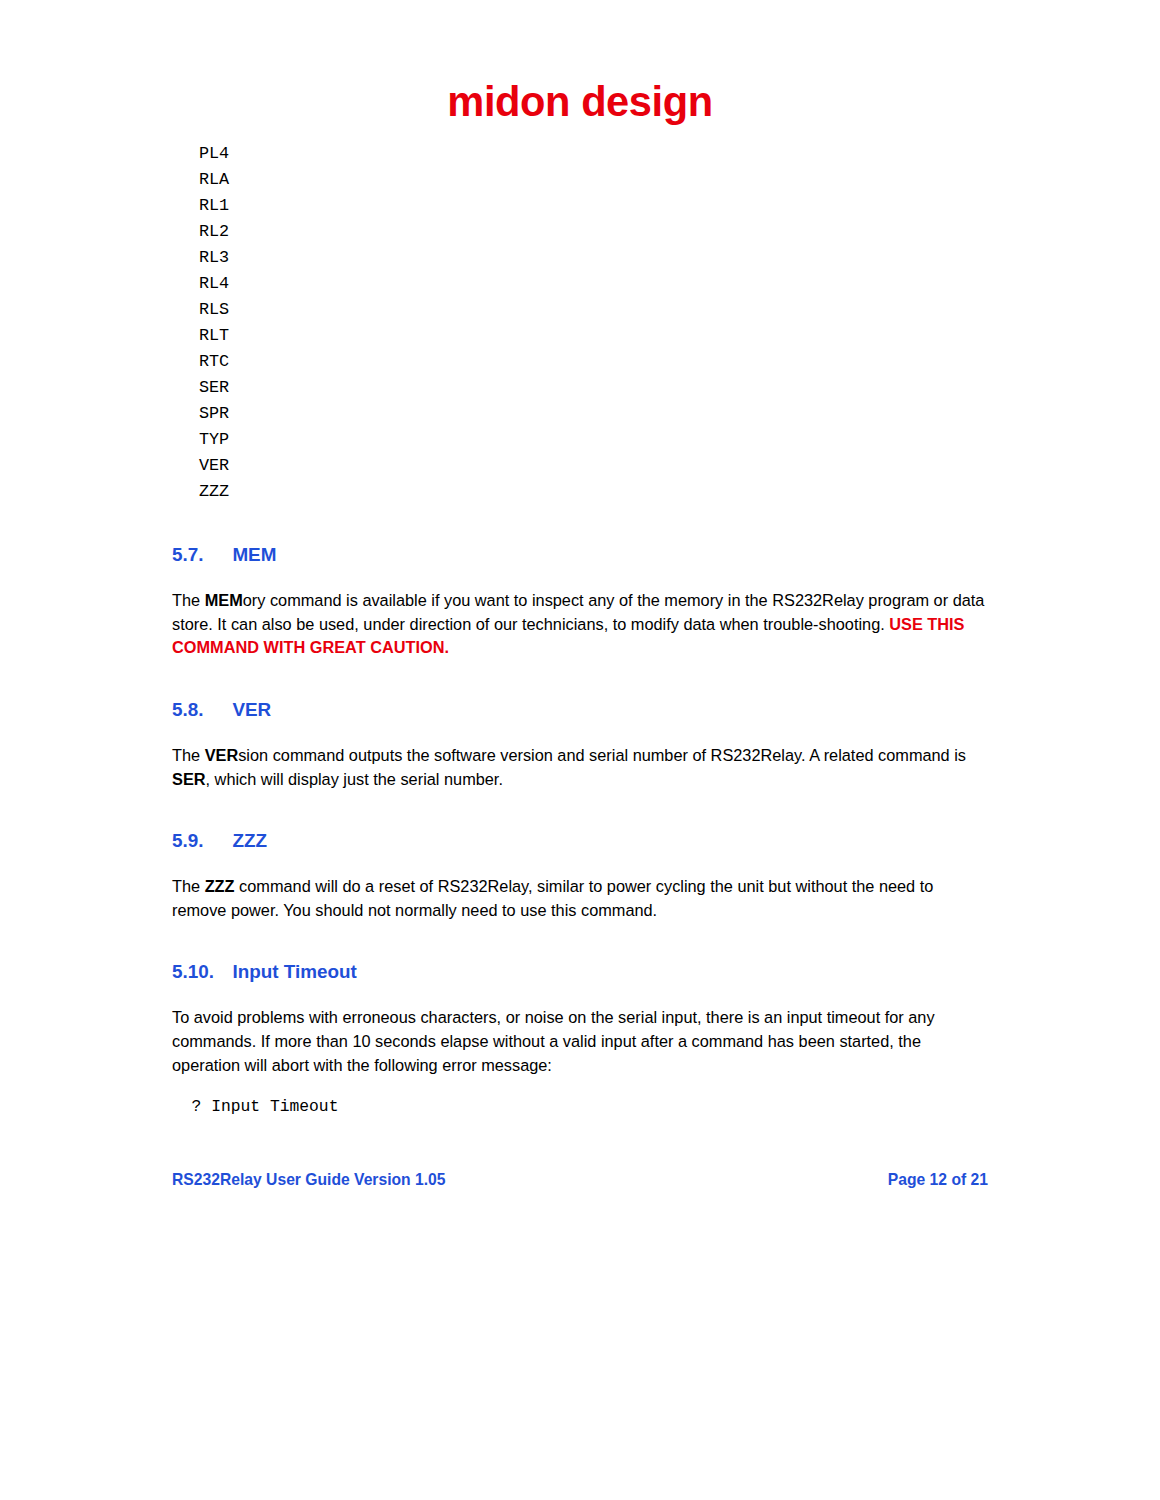midon design
PL4
RLA
RL1
RL2
RL3
RL4
RLS
RLT
RTC
SER
SPR
TYP
VER
ZZZ
5.7. MEM
The MEMory command is available if you want to inspect any of the memory in the RS232Relay program or data store. It can also be used, under direction of our technicians, to modify data when trouble-shooting. USE THIS COMMAND WITH GREAT CAUTION.
5.8. VER
The VERsion command outputs the software version and serial number of RS232Relay. A related command is SER, which will display just the serial number.
5.9. ZZZ
The ZZZ command will do a reset of RS232Relay, similar to power cycling the unit but without the need to remove power. You should not normally need to use this command.
5.10. Input Timeout
To avoid problems with erroneous characters, or noise on the serial input, there is an input timeout for any commands. If more than 10 seconds elapse without a valid input after a command has been started, the operation will abort with the following error message:
? Input Timeout
RS232Relay User Guide Version 1.05 Page 12 of 21